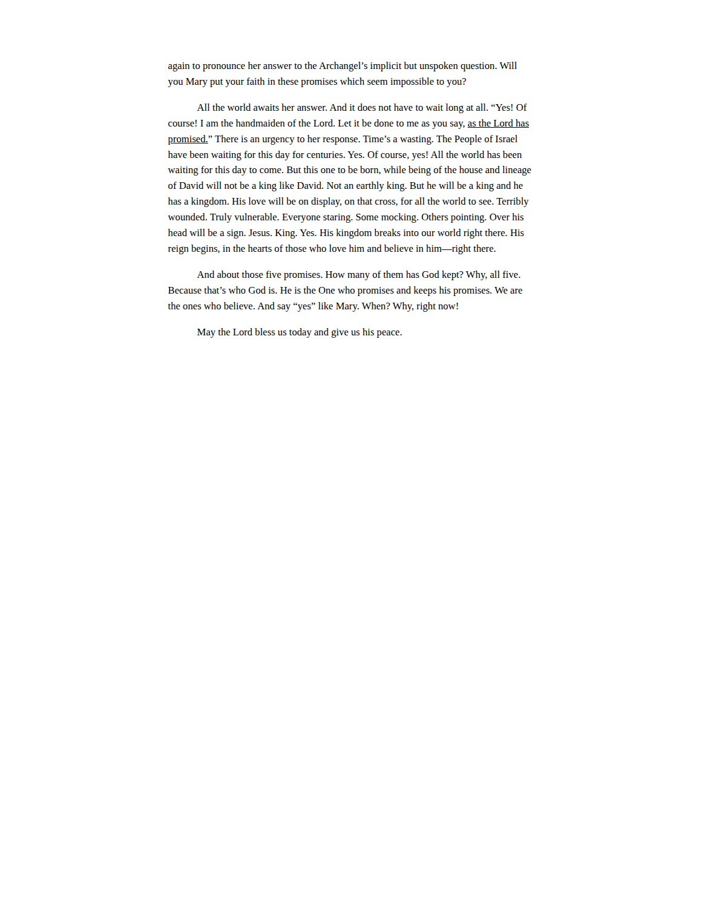again to pronounce her answer to the Archangel’s implicit but unspoken question. Will you Mary put your faith in these promises which seem impossible to you?
All the world awaits her answer. And it does not have to wait long at all. “Yes! Of course! I am the handmaiden of the Lord. Let it be done to me as you say, as the Lord has promised.” There is an urgency to her response. Time’s a wasting. The People of Israel have been waiting for this day for centuries. Yes. Of course, yes! All the world has been waiting for this day to come. But this one to be born, while being of the house and lineage of David will not be a king like David. Not an earthly king. But he will be a king and he has a kingdom. His love will be on display, on that cross, for all the world to see. Terribly wounded. Truly vulnerable. Everyone staring. Some mocking. Others pointing. Over his head will be a sign. Jesus. King. Yes. His kingdom breaks into our world right there. His reign begins, in the hearts of those who love him and believe in him—right there.
And about those five promises. How many of them has God kept? Why, all five. Because that’s who God is. He is the One who promises and keeps his promises. We are the ones who believe. And say “yes” like Mary. When? Why, right now!
May the Lord bless us today and give us his peace.